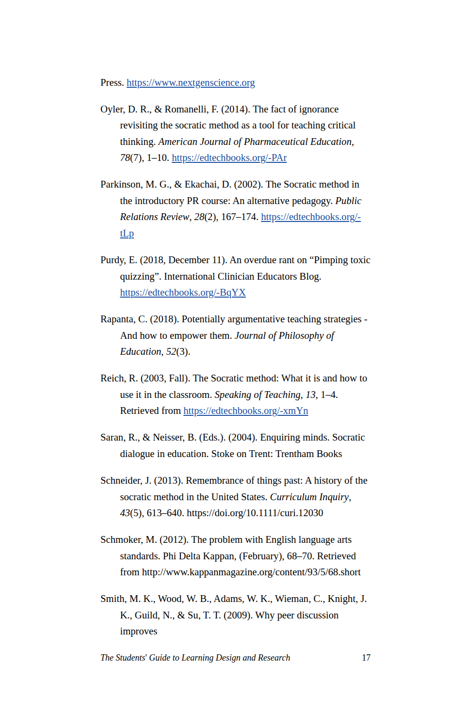Press. https://www.nextgenscience.org
Oyler, D. R., & Romanelli, F. (2014). The fact of ignorance revisiting the socratic method as a tool for teaching critical thinking. American Journal of Pharmaceutical Education, 78(7), 1–10. https://edtechbooks.org/-PAr
Parkinson, M. G., & Ekachai, D. (2002). The Socratic method in the introductory PR course: An alternative pedagogy. Public Relations Review, 28(2), 167–174. https://edtechbooks.org/-tLp
Purdy, E. (2018, December 11). An overdue rant on “Pimping toxic quizzing”. International Clinician Educators Blog. https://edtechbooks.org/-BqYX
Rapanta, C. (2018). Potentially argumentative teaching strategies - And how to empower them. Journal of Philosophy of Education, 52(3).
Reich, R. (2003, Fall). The Socratic method: What it is and how to use it in the classroom. Speaking of Teaching, 13, 1–4. Retrieved from https://edtechbooks.org/-xmYn
Saran, R., & Neisser, B. (Eds.). (2004). Enquiring minds. Socratic dialogue in education. Stoke on Trent: Trentham Books
Schneider, J. (2013). Remembrance of things past: A history of the socratic method in the United States. Curriculum Inquiry, 43(5), 613–640. https://doi.org/10.1111/curi.12030
Schmoker, M. (2012). The problem with English language arts standards. Phi Delta Kappan, (February), 68–70. Retrieved from http://www.kappanmagazine.org/content/93/5/68.short
Smith, M. K., Wood, W. B., Adams, W. K., Wieman, C., Knight, J. K., Guild, N., & Su, T. T. (2009). Why peer discussion improves
The Students' Guide to Learning Design and Research 17